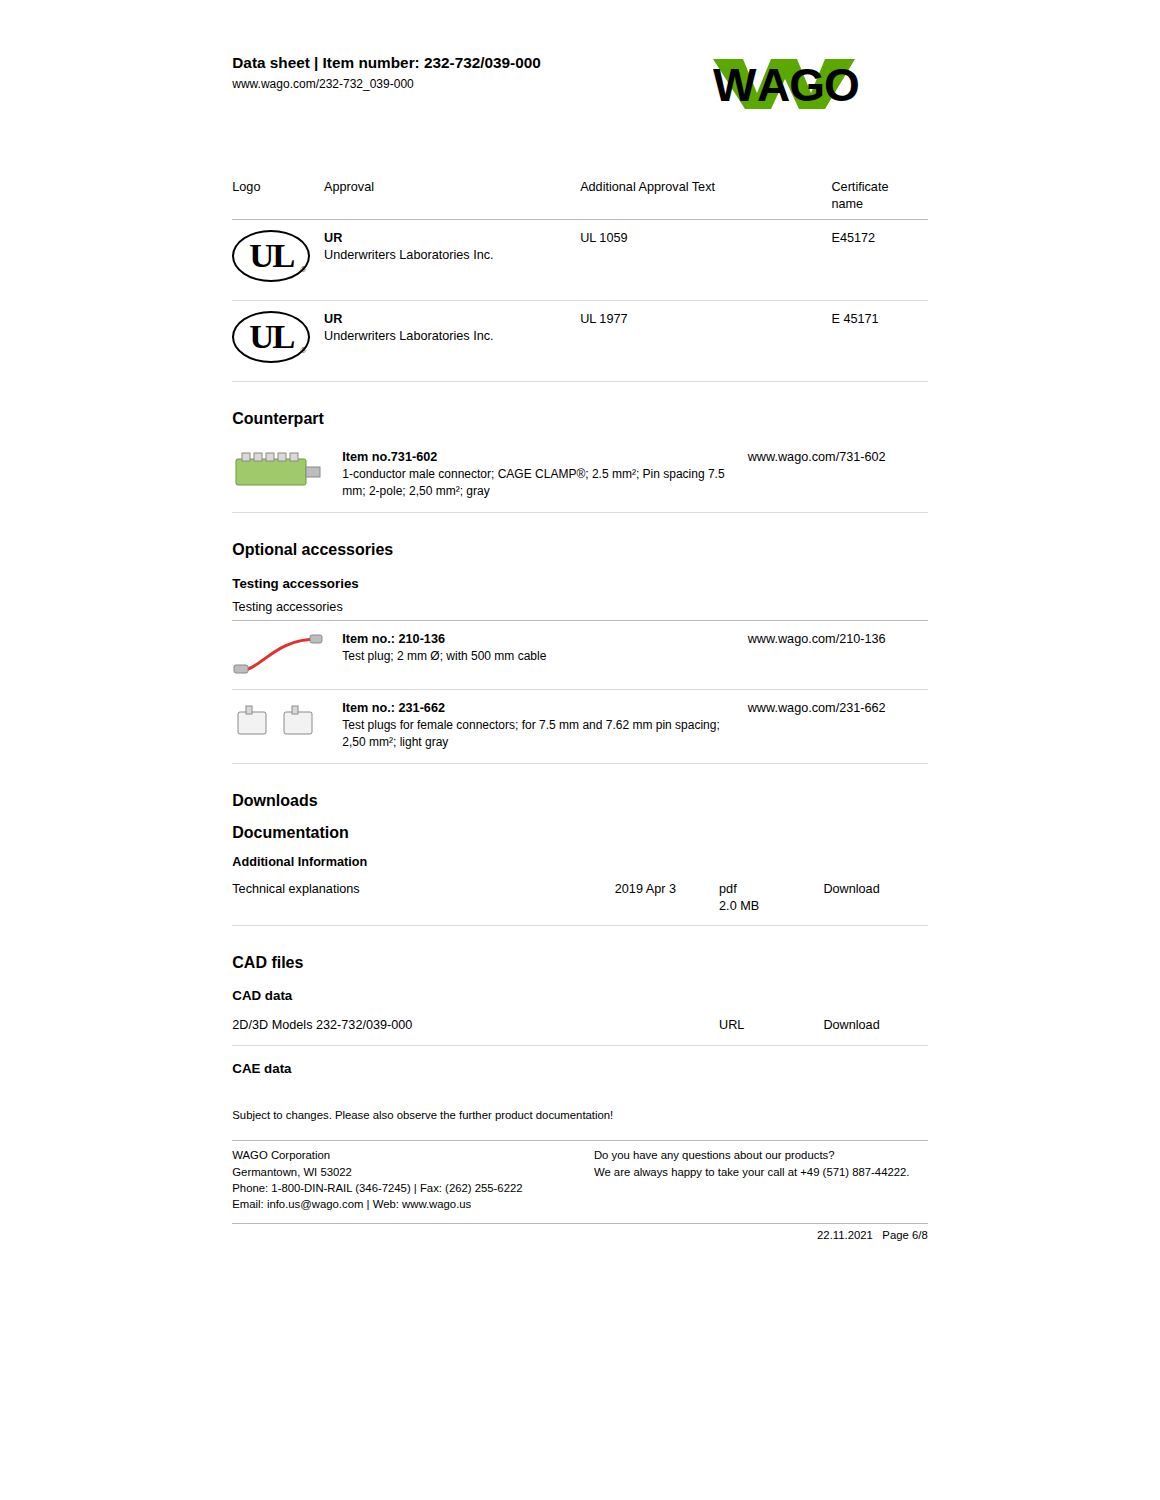Data sheet | Item number: 232-732/039-000
www.wago.com/232-732_039-000
W AGO
| Logo | Approval | Additional Approval Text | Certificate name |
| --- | --- | --- | --- |
| UL ® | UR Underwriters Laboratories Inc. | UL 1059 | E45172 |
| UL ® | UR Underwriters Laboratories Inc. | UL 1977 | E 45171 |
Counterpart
| | Item no.731-602 1-conductor male connector; CAGE CLAMP®; 2.5 mm²; Pin spacing 7.5 mm; 2-pole; 2,50 mm²; gray | www.wago.com/731-602 |
Optional accessories
Testing accessories
| Testing accessories |
| | Item no.: 210-136 Test plug; 2 mm Ø; with 500 mm cable | www.wago.com/210-136 |
| | Item no.: 231-662 Test plugs for female connectors; for 7.5 mm and 7.62 mm pin spacing; 2,50 mm²; light gray | www.wago.com/231-662 |
Downloads
Documentation
Additional Information
| Technical explanations | 2019 Apr 3 | pdf 2.0 MB | Download |
CAD files
CAD data
| 2D/3D Models 232-732/039-000 | URL | Download |
CAE data
Subject to changes. Please also observe the further product documentation!
WAGO Corporation
Germantown, WI 53022
Phone: 1-800-DIN-RAIL (346-7245) | Fax: (262) 255-6222
Email: info.us@wago.com | Web: www.wago.us
Do you have any questions about our products?
We are always happy to take your call at +49 (571) 887-44222.
22.11.2021 Page 6/8